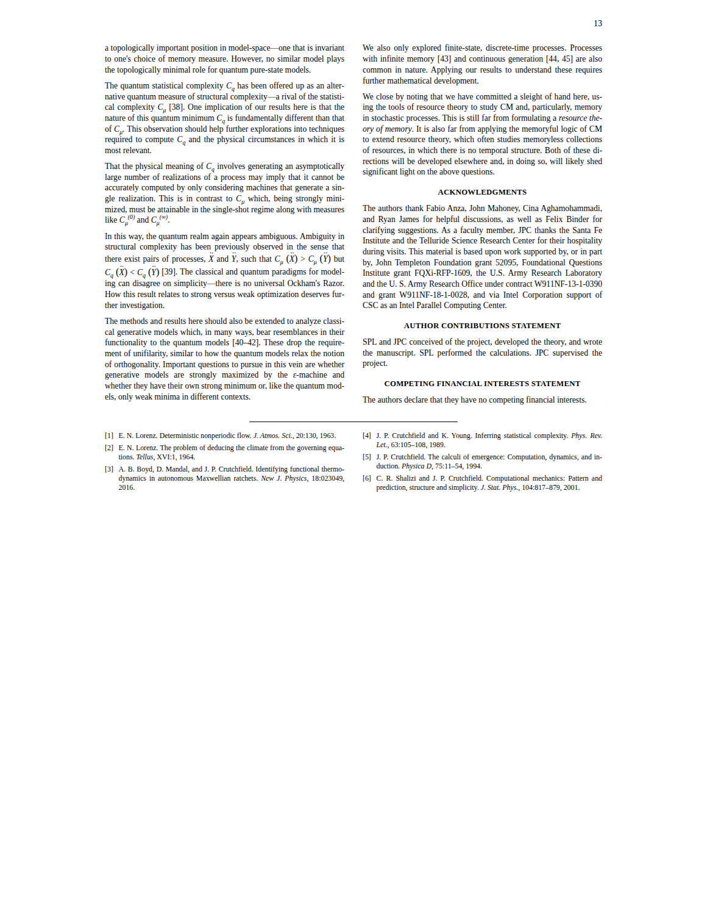13
a topologically important position in model-space—one that is invariant to one's choice of memory measure. However, no similar model plays the topologically minimal role for quantum pure-state models.
The quantum statistical complexity Cq has been offered up as an alternative quantum measure of structural complexity—a rival of the statistical complexity Cμ [38]. One implication of our results here is that the nature of this quantum minimum Cq is fundamentally different than that of Cμ. This observation should help further explorations into techniques required to compute Cq and the physical circumstances in which it is most relevant.
That the physical meaning of Cq involves generating an asymptotically large number of realizations of a process may imply that it cannot be accurately computed by only considering machines that generate a single realization. This is in contrast to Cμ which, being strongly minimized, must be attainable in the single-shot regime along with measures like Cμ(0) and Cμ(∞).
In this way, the quantum realm again appears ambiguous. Ambiguity in structural complexity has been previously observed in the sense that there exist pairs of processes, ↔X and ↔Y, such that Cμ (↔X) > Cμ (↔Y) but Cq (↔X) < Cq (↔Y) [39]. The classical and quantum paradigms for modeling can disagree on simplicity—there is no universal Ockham's Razor. How this result relates to strong versus weak optimization deserves further investigation.
The methods and results here should also be extended to analyze classical generative models which, in many ways, bear resemblances in their functionality to the quantum models [40–42]. These drop the requirement of unifilarity, similar to how the quantum models relax the notion of orthogonality. Important questions to pursue in this vein are whether generative models are strongly maximized by the ε-machine and whether they have their own strong minimum or, like the quantum models, only weak minima in different contexts.
We also only explored finite-state, discrete-time processes. Processes with infinite memory [43] and continuous generation [44, 45] are also common in nature. Applying our results to understand these requires further mathematical development.
We close by noting that we have committed a sleight of hand here, using the tools of resource theory to study CM and, particularly, memory in stochastic processes. This is still far from formulating a resource theory of memory. It is also far from applying the memoryful logic of CM to extend resource theory, which often studies memoryless collections of resources, in which there is no temporal structure. Both of these directions will be developed elsewhere and, in doing so, will likely shed significant light on the above questions.
Acknowledgments
The authors thank Fabio Anza, John Mahoney, Cina Aghamohammadi, and Ryan James for helpful discussions, as well as Felix Binder for clarifying suggestions. As a faculty member, JPC thanks the Santa Fe Institute and the Telluride Science Research Center for their hospitality during visits. This material is based upon work supported by, or in part by, John Templeton Foundation grant 52095, Foundational Questions Institute grant FQXi-RFP-1609, the U.S. Army Research Laboratory and the U. S. Army Research Office under contract W911NF-13-1-0390 and grant W911NF-18-1-0028, and via Intel Corporation support of CSC as an Intel Parallel Computing Center.
Author Contributions Statement
SPL and JPC conceived of the project, developed the theory, and wrote the manuscript. SPL performed the calculations. JPC supervised the project.
Competing Financial Interests Statement
The authors declare that they have no competing financial interests.
[1] E. N. Lorenz. Deterministic nonperiodic flow. J. Atmos. Sci., 20:130, 1963.
[2] E. N. Lorenz. The problem of deducing the climate from the governing equations. Tellus, XVI:1, 1964.
[3] A. B. Boyd, D. Mandal, and J. P. Crutchfield. Identifying functional thermodynamics in autonomous Maxwellian ratchets. New J. Physics, 18:023049, 2016.
[4] J. P. Crutchfield and K. Young. Inferring statistical complexity. Phys. Rev. Let., 63:105–108, 1989.
[5] J. P. Crutchfield. The calculi of emergence: Computation, dynamics, and induction. Physica D, 75:11–54, 1994.
[6] C. R. Shalizi and J. P. Crutchfield. Computational mechanics: Pattern and prediction, structure and simplicity. J. Stat. Phys., 104:817–879, 2001.